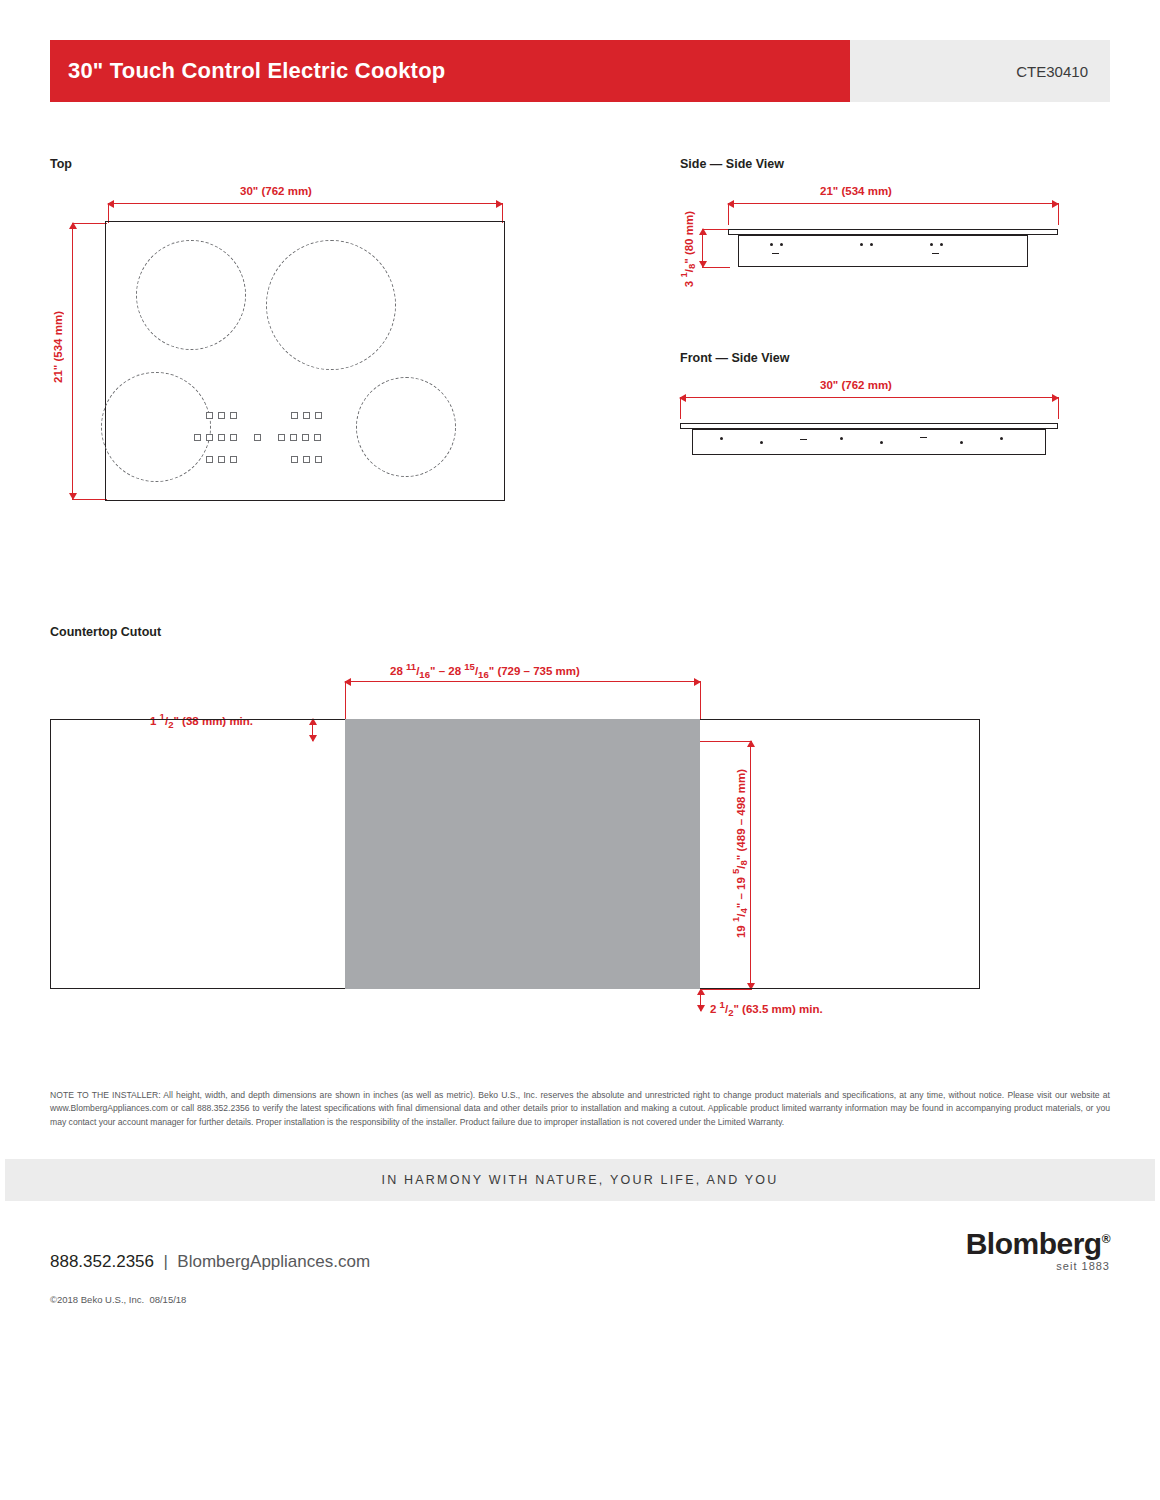30" Touch Control Electric Cooktop
CTE30410
Top
30" (762 mm)
21" (534 mm)
Side — Side View
21" (534 mm)
3 1/8" (80 mm)
Front — Side View
30" (762 mm)
Countertop Cutout
28 11/16" – 28 15/16" (729 – 735 mm)
1 1/2" (38 mm) min.
19 1/4" – 19 5/8" (489 – 498 mm)
2 1/2" (63.5 mm) min.
NOTE TO THE INSTALLER: All height, width, and depth dimensions are shown in inches (as well as metric). Beko U.S., Inc. reserves the absolute and unrestricted right to change product materials and specifications, at any time, without notice. Please visit our website at www.BlombergAppliances.com or call 888.352.2356 to verify the latest specifications with final dimensional data and other details prior to installation and making a cutout. Applicable product limited warranty information may be found in accompanying product materials, or you may contact your account manager for further details. Proper installation is the responsibility of the installer. Product failure due to improper installation is not covered under the Limited Warranty.
IN HARMONY WITH NATURE, YOUR LIFE, AND YOU
888.352.2356 | BlombergAppliances.com
Blomberg®
seit 1883
©2018 Beko U.S., Inc. 08/15/18